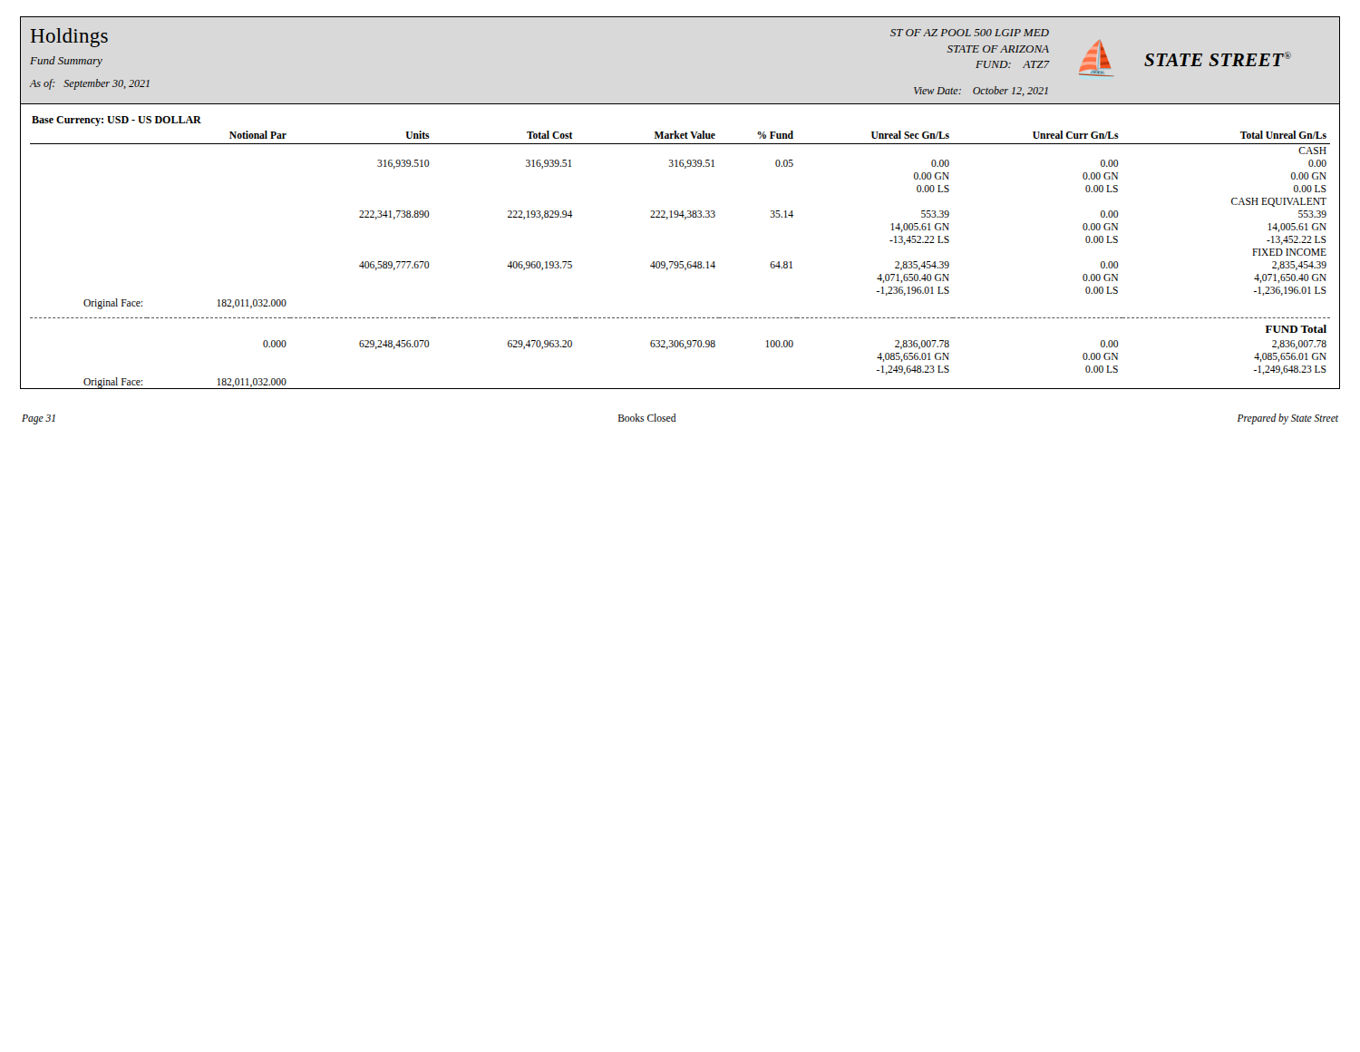Holdings
Fund Summary
As of: September 30, 2021
ST OF AZ POOL 500 LGIP MED
STATE OF ARIZONA
FUND: ATZ7
View Date: October 12, 2021
⛵
STATE STREET®
Base Currency: USD - US DOLLAR
| | Notional Par | Units | Total Cost | Market Value | % Fund | Unreal Sec Gn/Ls | Unreal Curr Gn/Ls | Total Unreal Gn/Ls |
| --- | --- | --- | --- | --- | --- | --- | --- | --- |
| CASH |
| | | 316,939.510 | 316,939.51 | 316,939.51 | 0.05 | 0.00 | 0.00 | 0.00 |
| | | | | | | 0.00 GN | 0.00 GN | 0.00 GN |
| | | | | | | 0.00 LS | 0.00 LS | 0.00 LS |
| CASH EQUIVALENT |
| | | 222,341,738.890 | 222,193,829.94 | 222,194,383.33 | 35.14 | 553.39 | 0.00 | 553.39 |
| | | | | | | 14,005.61 GN | 0.00 GN | 14,005.61 GN |
| | | | | | | -13,452.22 LS | 0.00 LS | -13,452.22 LS |
| FIXED INCOME |
| | | 406,589,777.670 | 406,960,193.75 | 409,795,648.14 | 64.81 | 2,835,454.39 | 0.00 | 2,835,454.39 |
| | | | | | | 4,071,650.40 GN | 0.00 GN | 4,071,650.40 GN |
| | | | | | | -1,236,196.01 LS | 0.00 LS | -1,236,196.01 LS |
| Original Face: | 182,011,032.000 | | | | | | | |
| FUND Total |
| | 0.000 | 629,248,456.070 | 629,470,963.20 | 632,306,970.98 | 100.00 | 2,836,007.78 | 0.00 | 2,836,007.78 |
| | | | | | | 4,085,656.01 GN | 0.00 GN | 4,085,656.01 GN |
| | | | | | | -1,249,648.23 LS | 0.00 LS | -1,249,648.23 LS |
| Original Face: | 182,011,032.000 | | | | | | | |
Page 31
Books Closed
Prepared by State Street